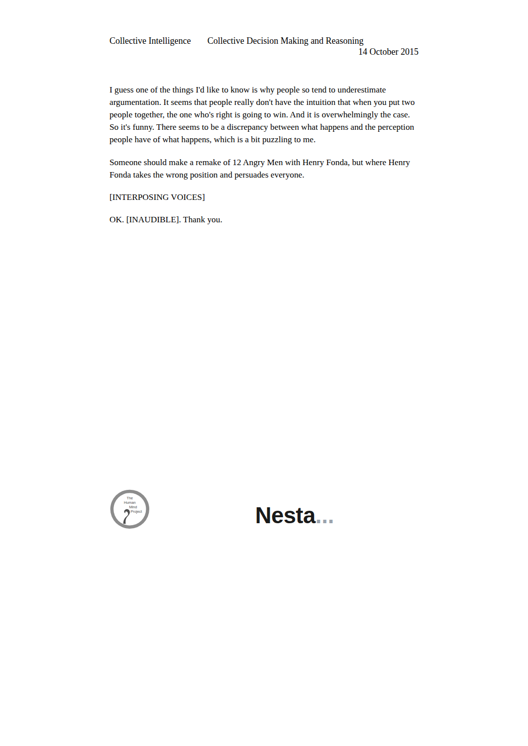Collective Intelligence Collective Decision Making and Reasoning 14 October 2015
I guess one of the things I'd like to know is why people so tend to underestimate argumentation. It seems that people really don't have the intuition that when you put two people together, the one who's right is going to win. And it is overwhelmingly the case. So it's funny. There seems to be a discrepancy between what happens and the perception people have of what happens, which is a bit puzzling to me.
Someone should make a remake of 12 Angry Men with Henry Fonda, but where Henry Fonda takes the wrong position and persuades everyone.
[INTERPOSING VOICES]
OK. [INAUDIBLE]. Thank you.
The Human Mind Project
Nesta...